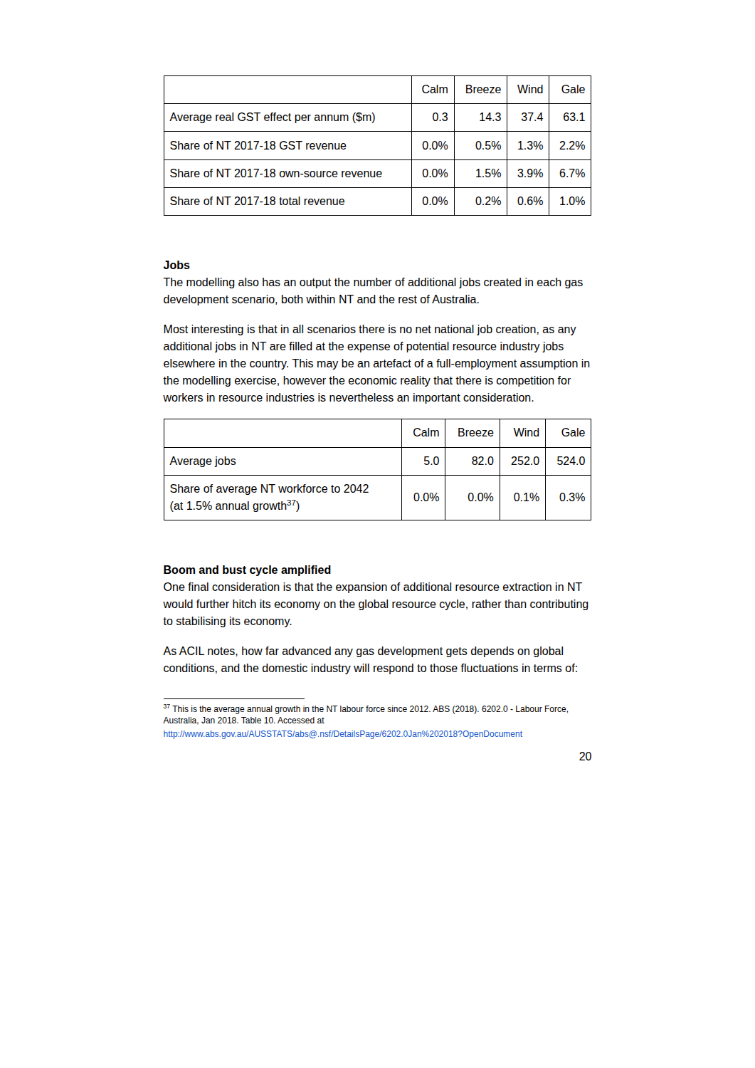| | Calm | Breeze | Wind | Gale |
| --- | --- | --- | --- | --- |
| Average real GST effect per annum ($m) | 0.3 | 14.3 | 37.4 | 63.1 |
| Share of NT 2017-18 GST revenue | 0.0% | 0.5% | 1.3% | 2.2% |
| Share of NT 2017-18 own-source revenue | 0.0% | 1.5% | 3.9% | 6.7% |
| Share of NT 2017-18 total revenue | 0.0% | 0.2% | 0.6% | 1.0% |
Jobs
The modelling also has an output the number of additional jobs created in each gas development scenario, both within NT and the rest of Australia.
Most interesting is that in all scenarios there is no net national job creation, as any additional jobs in NT are filled at the expense of potential resource industry jobs elsewhere in the country. This may be an artefact of a full-employment assumption in the modelling exercise, however the economic reality that there is competition for workers in resource industries is nevertheless an important consideration.
| | Calm | Breeze | Wind | Gale |
| --- | --- | --- | --- | --- |
| Average jobs | 5.0 | 82.0 | 252.0 | 524.0 |
| Share of average NT workforce to 2042 (at 1.5% annual growth 37 ) | 0.0% | 0.0% | 0.1% | 0.3% |
Boom and bust cycle amplified
One final consideration is that the expansion of additional resource extraction in NT would further hitch its economy on the global resource cycle, rather than contributing to stabilising its economy.
As ACIL notes, how far advanced any gas development gets depends on global conditions, and the domestic industry will respond to those fluctuations in terms of:
37 This is the average annual growth in the NT labour force since 2012. ABS (2018). 6202.0 - Labour Force, Australia, Jan 2018. Table 10. Accessed at
http://www.abs.gov.au/AUSSTATS/abs@.nsf/DetailsPage/6202.0Jan%202018?OpenDocument
20